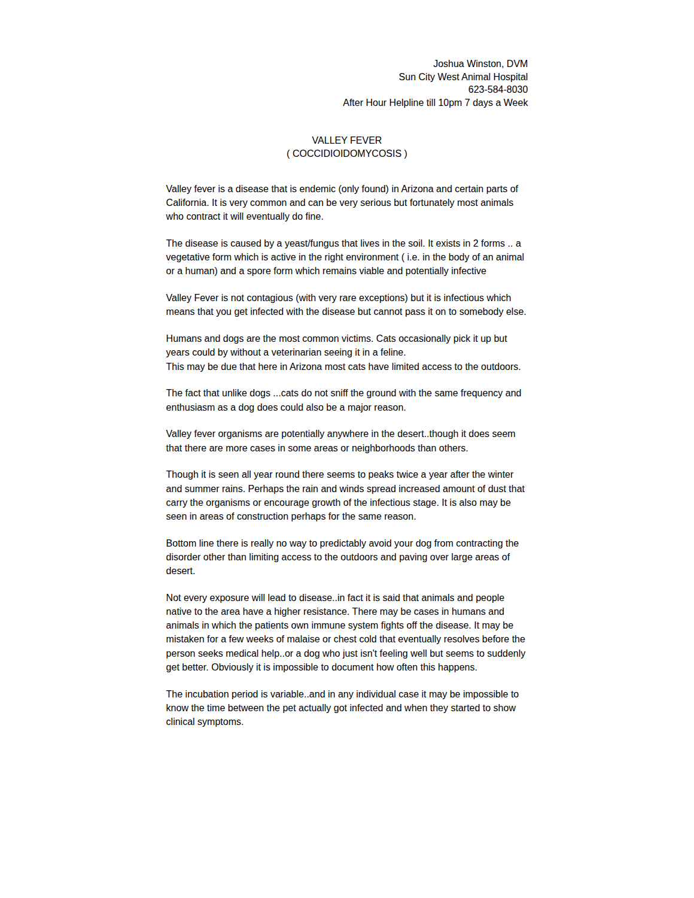Joshua Winston, DVM
Sun City West Animal Hospital
623-584-8030
After Hour Helpline till 10pm 7 days a Week
VALLEY FEVER ( COCCIDIOIDOMYCOSIS )
Valley fever is a disease that is endemic (only found) in Arizona and certain parts of California. It is very common and can be very serious but fortunately most animals who contract it will eventually do fine.
The disease is caused by a yeast/fungus that lives in the soil. It exists in 2 forms .. a vegetative form which is active in the right environment ( i.e. in the body of an animal or a human) and a spore form which remains viable and potentially infective
Valley Fever is not contagious (with very rare exceptions) but it is infectious which means that you get infected with the disease but cannot pass it on to somebody else.
Humans and dogs are the most common victims. Cats occasionally pick it up but years could by without a veterinarian seeing it in a feline.
This may be due that here in Arizona most cats have limited access to the outdoors.
The fact that unlike dogs ...cats do not sniff the ground with the same frequency and enthusiasm as a dog does could also be a major reason.
Valley fever organisms are potentially anywhere in the desert..though it does seem that there are more cases in some areas or neighborhoods than others.
Though it is seen all year round there seems to peaks twice a year after the winter and summer rains. Perhaps the rain and winds spread increased amount of dust that carry the organisms or encourage growth of the infectious stage. It is also may be seen in areas of construction perhaps for the same reason.
Bottom line there is really no way to predictably avoid your dog from contracting the disorder other than limiting access to the outdoors and paving over large areas of desert.
Not every exposure will lead to disease..in fact it is said that animals and people native to the area have a higher resistance. There may be cases in humans and animals in which the patients own immune system fights off the disease. It may be mistaken for a few weeks of malaise or chest cold that eventually resolves before the person seeks medical help..or a dog who just isn't feeling well but seems to suddenly get better. Obviously it is impossible to document how often this happens.
The incubation period is variable..and in any individual case it may be impossible to know the time between the pet actually got infected and when they started to show clinical symptoms.